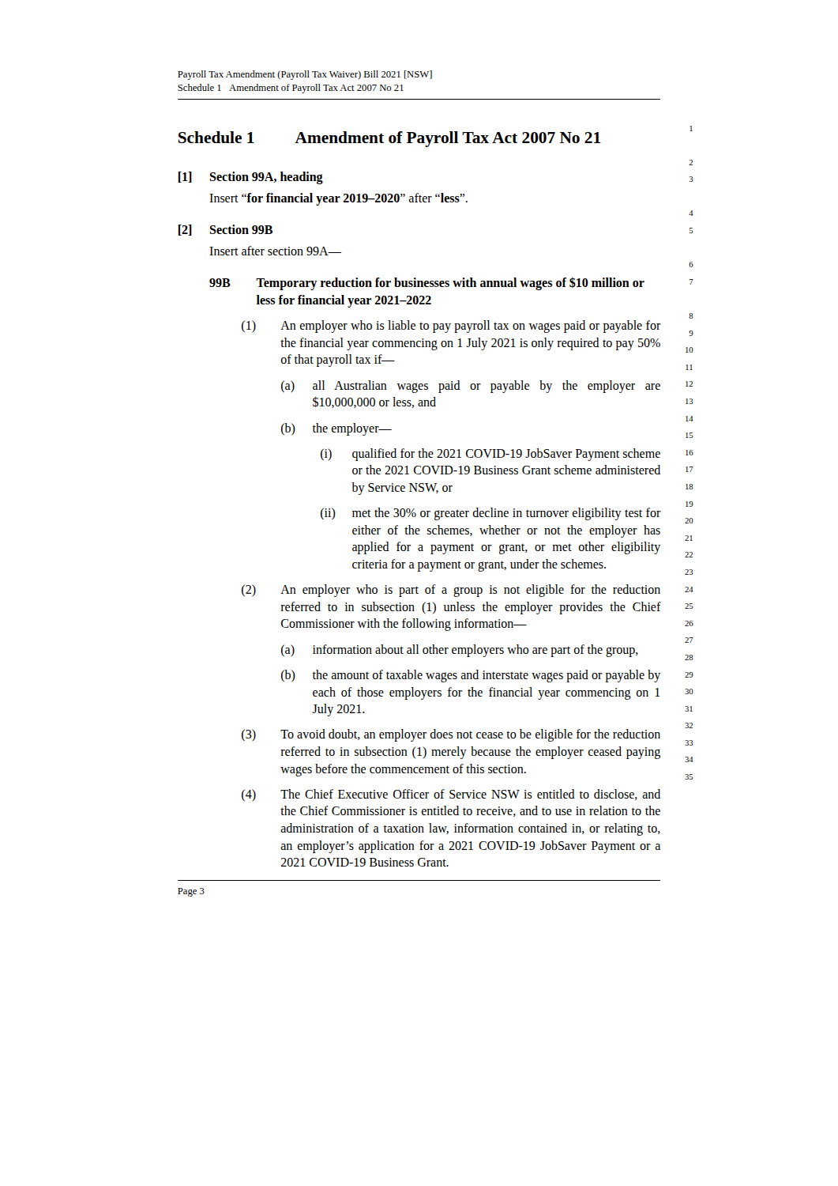Payroll Tax Amendment (Payroll Tax Waiver) Bill 2021 [NSW] Schedule 1 Amendment of Payroll Tax Act 2007 No 21
Schedule 1 Amendment of Payroll Tax Act 2007 No 21
[1] Section 99A, heading
Insert “for financial year 2019–2020” after “less”.
[2] Section 99B
Insert after section 99A—
99B Temporary reduction for businesses with annual wages of $10 million or less for financial year 2021–2022
(1) An employer who is liable to pay payroll tax on wages paid or payable for the financial year commencing on 1 July 2021 is only required to pay 50% of that payroll tax if—
(a) all Australian wages paid or payable by the employer are $10,000,000 or less, and
(b) the employer—
(i) qualified for the 2021 COVID-19 JobSaver Payment scheme or the 2021 COVID-19 Business Grant scheme administered by Service NSW, or
(ii) met the 30% or greater decline in turnover eligibility test for either of the schemes, whether or not the employer has applied for a payment or grant, or met other eligibility criteria for a payment or grant, under the schemes.
(2) An employer who is part of a group is not eligible for the reduction referred to in subsection (1) unless the employer provides the Chief Commissioner with the following information—
(a) information about all other employers who are part of the group,
(b) the amount of taxable wages and interstate wages paid or payable by each of those employers for the financial year commencing on 1 July 2021.
(3) To avoid doubt, an employer does not cease to be eligible for the reduction referred to in subsection (1) merely because the employer ceased paying wages before the commencement of this section.
(4) The Chief Executive Officer of Service NSW is entitled to disclose, and the Chief Commissioner is entitled to receive, and to use in relation to the administration of a taxation law, information contained in, or relating to, an employer’s application for a 2021 COVID-19 JobSaver Payment or a 2021 COVID-19 Business Grant.
1 2 3 4 5 6 7 8 9 10 11 12 13 14 15 16 17 18 19 20 21 22 23 24 25 26 27 28 29 30 31 32 33 34 35
Page 3